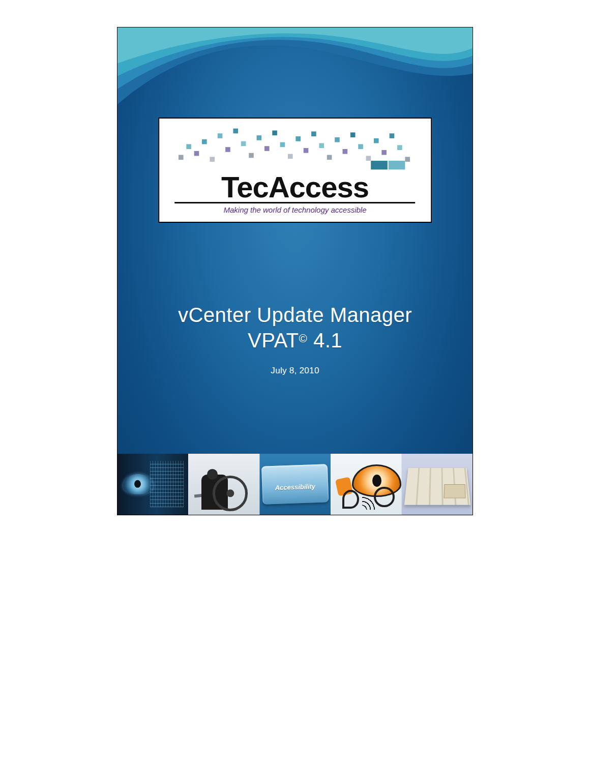TecAccess
Making the world of technology accessible
vCenter Update Manager
VPAT© 4.1
July 8, 2010
Accessibility